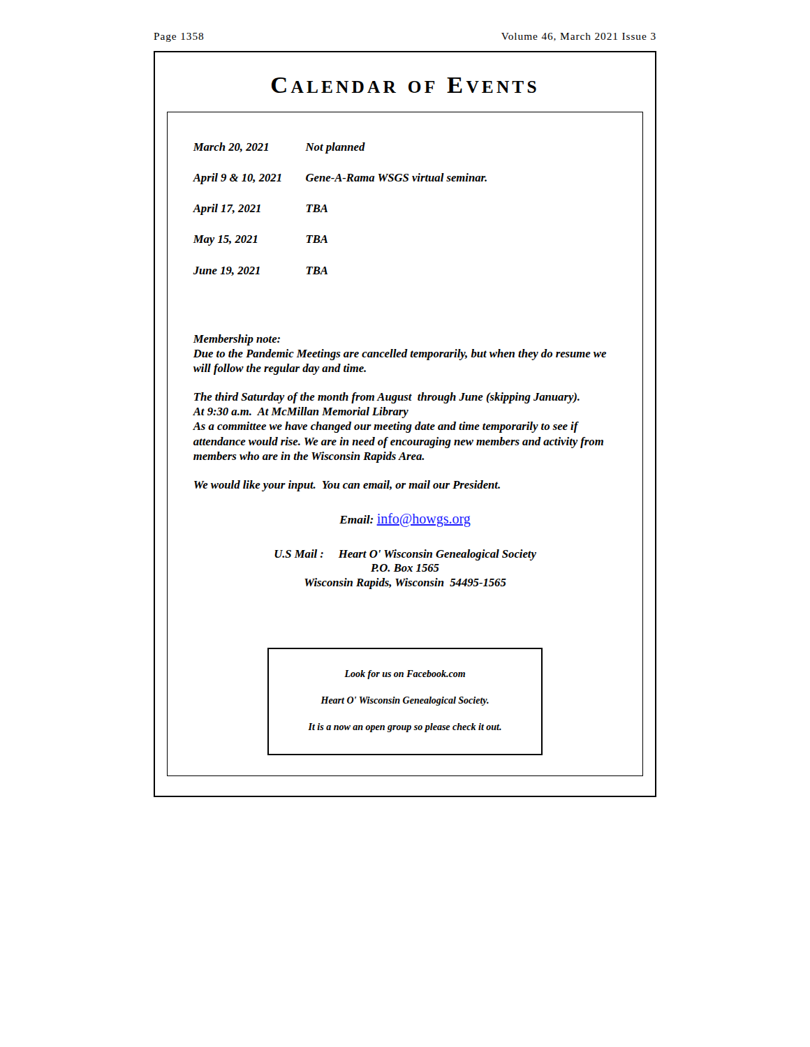Page 1358
Volume 46, March 2021 Issue 3
CALENDAR OF EVENTS
| March 20, 2021 | Not planned |
| April 9 & 10, 2021 | Gene-A-Rama WSGS virtual seminar. |
| April 17, 2021 | TBA |
| May 15, 2021 | TBA |
| June 19, 2021 | TBA |
Membership note:
Due to the Pandemic Meetings are cancelled temporarily, but when they do resume we will follow the regular day and time.
The third Saturday of the month from August through June (skipping January).
At 9:30 a.m. At McMillan Memorial Library
As a committee we have changed our meeting date and time temporarily to see if attendance would rise. We are in need of encouraging new members and activity from members who are in the Wisconsin Rapids Area.
We would like your input. You can email, or mail our President.
Email: info@howgs.org
U.S Mail : Heart O' Wisconsin Genealogical Society P.O. Box 1565
Wisconsin Rapids, Wisconsin 54495-1565
Look for us on Facebook.com
Heart O' Wisconsin Genealogical Society.
It is a now an open group so please check it out.